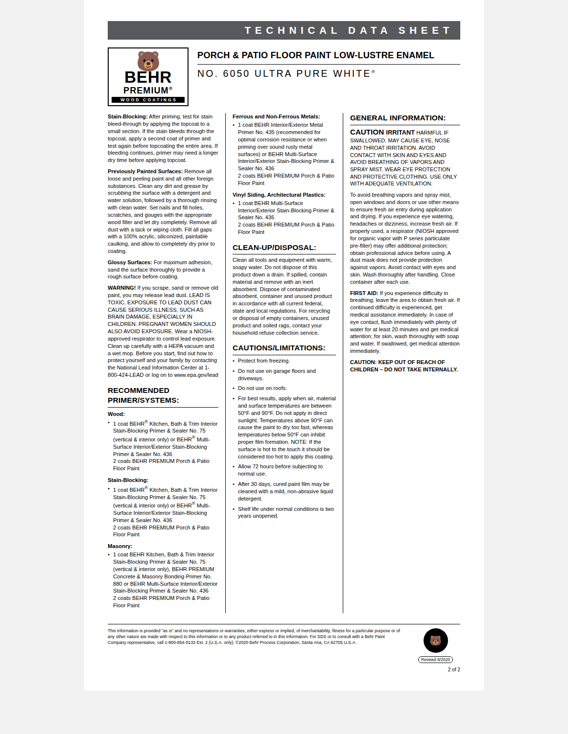Technical Data Sheet
🐻
BEHR
PREMIUM®
WOOD COATINGS
Porch & Patio Floor Paint Low-Lustre Enamel
No. 6050 Ultra Pure White®
Stain-Blocking: After priming, test for stain bleed-through by applying the topcoat to a small section. If the stain bleeds through the topcoat, apply a second coat of primer and test again before topcoating the entire area. If bleeding continues, primer may need a longer dry time before applying topcoat.
Previously Painted Surfaces: Remove all loose and peeling paint and all other foreign substances. Clean any dirt and grease by scrubbing the surface with a detergent and water solution, followed by a thorough rinsing with clean water. Set nails and fill holes, scratches, and gouges with the appropriate wood filler and let dry completely. Remove all dust with a tack or wiping cloth. Fill all gaps with a 100% acrylic, siliconized, paintable caulking, and allow to completely dry prior to coating.
Glossy Surfaces: For maximum adhesion, sand the surface thoroughly to provide a rough surface before coating.
WARNING! If you scrape, sand or remove old paint, you may release lead dust. Lead is toxic. Exposure to lead dust can cause serious illness, such as brain damage, especially in children. Pregnant women should also avoid exposure. Wear a NIOSH-approved respirator to control lead exposure. Clean up carefully with a HEPA vacuum and a wet mop. Before you start, find out how to protect yourself and your family by contacting the National Lead Information Center at 1-800-424-LEAD or log on to www.epa.gov/lead
Recommended Primer/Systems:
Wood:
1 coat BEHR® Kitchen, Bath & Trim Interior Stain-Blocking Primer & Sealer No. 75 (vertical & interior only) or BEHR® Multi-Surface Interior/Exterior Stain-Blocking Primer & Sealer No. 436 2 coats BEHR PREMIUM Porch & Patio Floor Paint
Stain-Blocking:
1 coat BEHR® Kitchen, Bath & Trim Interior Stain-Blocking Primer & Sealer No. 75 (vertical & interior only) or BEHR® Multi-Surface Interior/Exterior Stain-Blocking Primer & Sealer No. 436 2 coats BEHR PREMIUM Porch & Patio Floor Paint
Masonry:
1 coat BEHR Kitchen, Bath & Trim Interior Stain-Blocking Primer & Sealer No. 75 (vertical & interior only), BEHR PREMIUM Concrete & Masonry Bonding Primer No. 880 or BEHR Multi-Surface Interior/Exterior Stain-Blocking Primer & Sealer No. 436 2 coats BEHR PREMIUM Porch & Patio Floor Paint
Ferrous and Non-Ferrous Metals:
1 coat BEHR Interior/Exterior Metal Primer No. 435 (recommended for optimal corrosion resistance or when priming over sound rusty metal surfaces) or BEHR Multi-Surface Interior/Exterior Stain-Blocking Primer & Sealer No. 436 2 coats BEHR PREMIUM Porch & Patio Floor Paint
Vinyl Siding, Architectural Plastics:
1 coat BEHR Multi-Surface Interior/Exterior Stain-Blocking Primer & Sealer No. 436 2 coats BEHR PREMIUM Porch & Patio Floor Paint
Clean-Up/Disposal:
Clean all tools and equipment with warm, soapy water. Do not dispose of this product down a drain. If spilled, contain material and remove with an inert absorbent. Dispose of contaminated absorbent, container and unused product in accordance with all current federal, state and local regulations. For recycling or disposal of empty containers, unused product and soiled rags, contact your household refuse collection service.
Cautions/Limitations:
Protect from freezing.
Do not use on garage floors and driveways.
Do not use on roofs.
For best results, apply when air, material and surface temperatures are between 50°F and 90°F. Do not apply in direct sunlight. Temperatures above 90°F can cause the paint to dry too fast, whereas temperatures below 50°F can inhibit proper film formation. NOTE: If the surface is hot to the touch it should be considered too hot to apply this coating.
Allow 72 hours before subjecting to normal use.
After 30 days, cured paint film may be cleaned with a mild, non-abrasive liquid detergent.
Shelf life under normal conditions is two years unopened.
General Information:
Caution IRRITANT Harmful if swallowed. May cause eye, nose and throat irritation. Avoid contact with skin and eyes and avoid breathing of vapors and spray mist. Wear eye protection and protective clothing. Use only with adequate ventilation.
To avoid breathing vapors and spray mist, open windows and doors or use other means to ensure fresh air entry during application and drying. If you experience eye watering, headaches or dizziness, increase fresh air. If properly used, a respirator (NIOSH approved for organic vapor with P series particulate pre-filter) may offer additional protection; obtain professional advice before using. A dust mask does not provide protection against vapors. Avoid contact with eyes and skin. Wash thoroughly after handling. Close container after each use.
FIRST AID: If you experience difficulty in breathing, leave the area to obtain fresh air. If continued difficulty is experienced, get medical assistance immediately. In case of eye contact, flush immediately with plenty of water for at least 20 minutes and get medical attention; for skin, wash thoroughly with soap and water. If swallowed, get medical attention immediately.
Caution: Keep out of reach of children – do not take internally.
This information is provided “as is” and no representations or warranties, either express or implied, of merchantability, fitness for a particular purpose or of any other nature are made with respect to this information or to any product referred to in this information. For SDS or to consult with a Behr Paint Company representative, call 1-800-854-0133 Ext. 2 (U.S.A. only). ©2020 Behr Process Corporation, Santa Ana, CA 92705 U.S.A.
🐻
Revised 6/2020
2 of 2